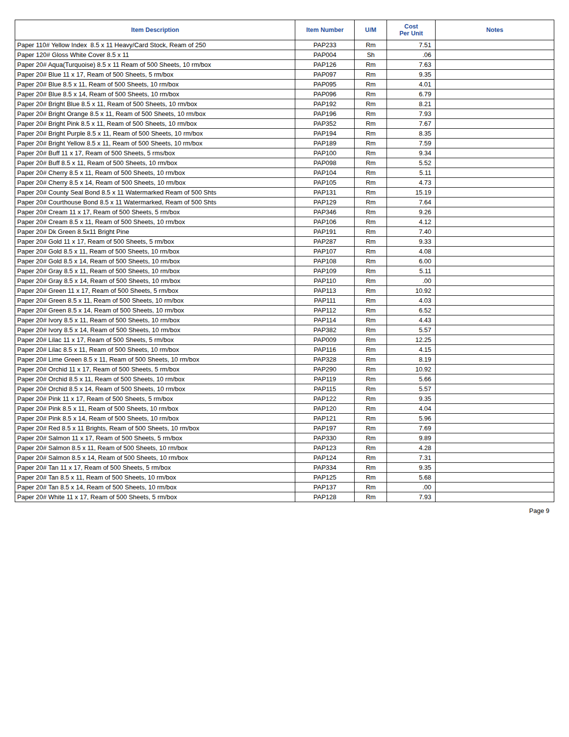| Item Description | Item Number | U/M | Cost Per Unit | Notes |
| --- | --- | --- | --- | --- |
| Paper 110# Yellow Index 8.5 x 11 Heavy/Card Stock, Ream of 250 | PAP233 | Rm | 7.51 | |
| Paper 120# Gloss White Cover 8.5 x 11 | PAP004 | Sh | .06 | |
| Paper 20# Aqua(Turquoise) 8.5 x 11 Ream of 500 Sheets, 10 rm/box | PAP126 | Rm | 7.63 | |
| Paper 20# Blue 11 x 17, Ream of 500 Sheets, 5 rm/box | PAP097 | Rm | 9.35 | |
| Paper 20# Blue 8.5 x 11, Ream of 500 Sheets, 10 rm/box | PAP095 | Rm | 4.01 | |
| Paper 20# Blue 8.5 x 14, Ream of 500 Sheets, 10 rm/box | PAP096 | Rm | 6.79 | |
| Paper 20# Bright Blue 8.5 x 11, Ream of 500 Sheets, 10 rm/box | PAP192 | Rm | 8.21 | |
| Paper 20# Bright Orange 8.5 x 11, Ream of 500 Sheets, 10 rm/box | PAP196 | Rm | 7.93 | |
| Paper 20# Bright Pink 8.5 x 11, Ream of 500 Sheets, 10 rm/box | PAP352 | Rm | 7.67 | |
| Paper 20# Bright Purple 8.5 x 11, Ream of 500 Sheets, 10 rm/box | PAP194 | Rm | 8.35 | |
| Paper 20# Bright Yellow 8.5 x 11, Ream of 500 Sheets, 10 rm/box | PAP189 | Rm | 7.59 | |
| Paper 20# Buff 11 x 17, Ream of 500 Sheets, 5 rms/box | PAP100 | Rm | 9.34 | |
| Paper 20# Buff 8.5 x 11, Ream of 500 Sheets, 10 rm/box | PAP098 | Rm | 5.52 | |
| Paper 20# Cherry 8.5 x 11, Ream of 500 Sheets, 10 rm/box | PAP104 | Rm | 5.11 | |
| Paper 20# Cherry 8.5 x 14, Ream of 500 Sheets, 10 rm/box | PAP105 | Rm | 4.73 | |
| Paper 20# County Seal Bond 8.5 x 11 Watermarked Ream of 500 Shts | PAP131 | Rm | 15.19 | |
| Paper 20# Courthouse Bond 8.5 x 11 Watermarked, Ream of 500 Shts | PAP129 | Rm | 7.64 | |
| Paper 20# Cream 11 x 17, Ream of 500 Sheets, 5 rm/box | PAP346 | Rm | 9.26 | |
| Paper 20# Cream 8.5 x 11, Ream of 500 Sheets, 10 rm/box | PAP106 | Rm | 4.12 | |
| Paper 20# Dk Green 8.5x11 Bright Pine | PAP191 | Rm | 7.40 | |
| Paper 20# Gold 11 x 17, Ream of 500 Sheets, 5 rm/box | PAP287 | Rm | 9.33 | |
| Paper 20# Gold 8.5 x 11, Ream of 500 Sheets, 10 rm/box | PAP107 | Rm | 4.08 | |
| Paper 20# Gold 8.5 x 14, Ream of 500 Sheets, 10 rm/box | PAP108 | Rm | 6.00 | |
| Paper 20# Gray 8.5 x 11, Ream of 500 Sheets, 10 rm/box | PAP109 | Rm | 5.11 | |
| Paper 20# Gray 8.5 x 14, Ream of 500 Sheets, 10 rm/box | PAP110 | Rm | .00 | |
| Paper 20# Green 11 x 17, Ream of 500 Sheets, 5 rm/box | PAP113 | Rm | 10.92 | |
| Paper 20# Green 8.5 x 11, Ream of 500 Sheets, 10 rm/box | PAP111 | Rm | 4.03 | |
| Paper 20# Green 8.5 x 14, Ream of 500 Sheets, 10 rm/box | PAP112 | Rm | 6.52 | |
| Paper 20# Ivory 8.5 x 11, Ream of 500 Sheets, 10 rm/box | PAP114 | Rm | 4.43 | |
| Paper 20# Ivory 8.5 x 14, Ream of 500 Sheets, 10 rm/box | PAP382 | Rm | 5.57 | |
| Paper 20# Lilac 11 x 17, Ream of 500 Sheets, 5 rm/box | PAP009 | Rm | 12.25 | |
| Paper 20# Lilac 8.5 x 11, Ream of 500 Sheets, 10 rm/box | PAP116 | Rm | 4.15 | |
| Paper 20# Lime Green 8.5 x 11, Ream of 500 Sheets, 10 rm/box | PAP328 | Rm | 8.19 | |
| Paper 20# Orchid 11 x 17, Ream of 500 Sheets, 5 rm/box | PAP290 | Rm | 10.92 | |
| Paper 20# Orchid 8.5 x 11, Ream of 500 Sheets, 10 rm/box | PAP119 | Rm | 5.66 | |
| Paper 20# Orchid 8.5 x 14, Ream of 500 Sheets, 10 rm/box | PAP115 | Rm | 5.57 | |
| Paper 20# Pink 11 x 17, Ream of 500 Sheets, 5 rm/box | PAP122 | Rm | 9.35 | |
| Paper 20# Pink 8.5 x 11, Ream of 500 Sheets, 10 rm/box | PAP120 | Rm | 4.04 | |
| Paper 20# Pink 8.5 x 14, Ream of 500 Sheets, 10 rm/box | PAP121 | Rm | 5.96 | |
| Paper 20# Red 8.5 x 11 Brights, Ream of 500 Sheets, 10 rm/box | PAP197 | Rm | 7.69 | |
| Paper 20# Salmon 11 x 17, Ream of 500 Sheets, 5 rm/box | PAP330 | Rm | 9.89 | |
| Paper 20# Salmon 8.5 x 11, Ream of 500 Sheets, 10 rm/box | PAP123 | Rm | 4.28 | |
| Paper 20# Salmon 8.5 x 14, Ream of 500 Sheets, 10 rm/box | PAP124 | Rm | 7.31 | |
| Paper 20# Tan 11 x 17, Ream of 500 Sheets, 5 rm/box | PAP334 | Rm | 9.35 | |
| Paper 20# Tan 8.5 x 11, Ream of 500 Sheets, 10 rm/box | PAP125 | Rm | 5.68 | |
| Paper 20# Tan 8.5 x 14, Ream of 500 Sheets, 10 rm/box | PAP137 | Rm | .00 | |
| Paper 20# White 11 x 17, Ream of 500 Sheets, 5 rm/box | PAP128 | Rm | 7.93 | |
Page 9